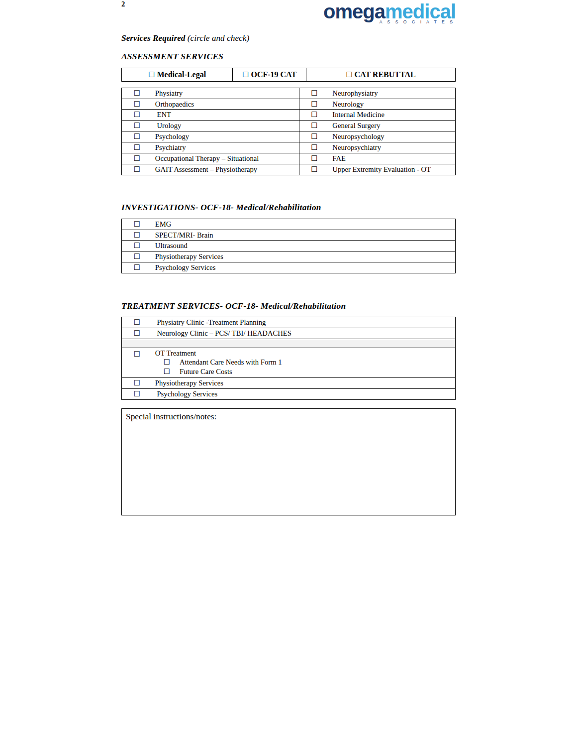2
omega medical
A S S O C I A T E S
Services Required (circle and check)
ASSESSMENT SERVICES
| ☐ Medical-Legal | ☐ OCF-19 CAT | ☐ CAT REBUTTAL |
| ☐ | Physiatry | ☐ | Neurophysiatry |
| ☐ | Orthopaedics | ☐ | Neurology |
| ☐ | ENT | ☐ | Internal Medicine |
| ☐ | Urology | ☐ | General Surgery |
| ☐ | Psychology | ☐ | Neuropsychology |
| ☐ | Psychiatry | ☐ | Neuropsychiatry |
| ☐ | Occupational Therapy – Situational | ☐ | FAE |
| ☐ | GAIT Assessment – Physiotherapy | ☐ | Upper Extremity Evaluation - OT |
INVESTIGATIONS- OCF-18- Medical/Rehabilitation
| ☐ | EMG |
| ☐ | SPECT/MRI- Brain |
| ☐ | Ultrasound |
| ☐ | Physiotherapy Services |
| ☐ | Psychology Services |
TREATMENT SERVICES- OCF-18- Medical/Rehabilitation
| ☐ | Physiatry Clinic -Treatment Planning |
| ☐ | Neurology Clinic – PCS/ TBI/ HEADACHES |
| ☐ | OT Treatment / ☐ / Attendant Care Needs with Form 1 / / ☐ / Future Care Costs / |
| ☐ | Physiotherapy Services |
| ☐ | Psychology Services |
Special instructions/notes: